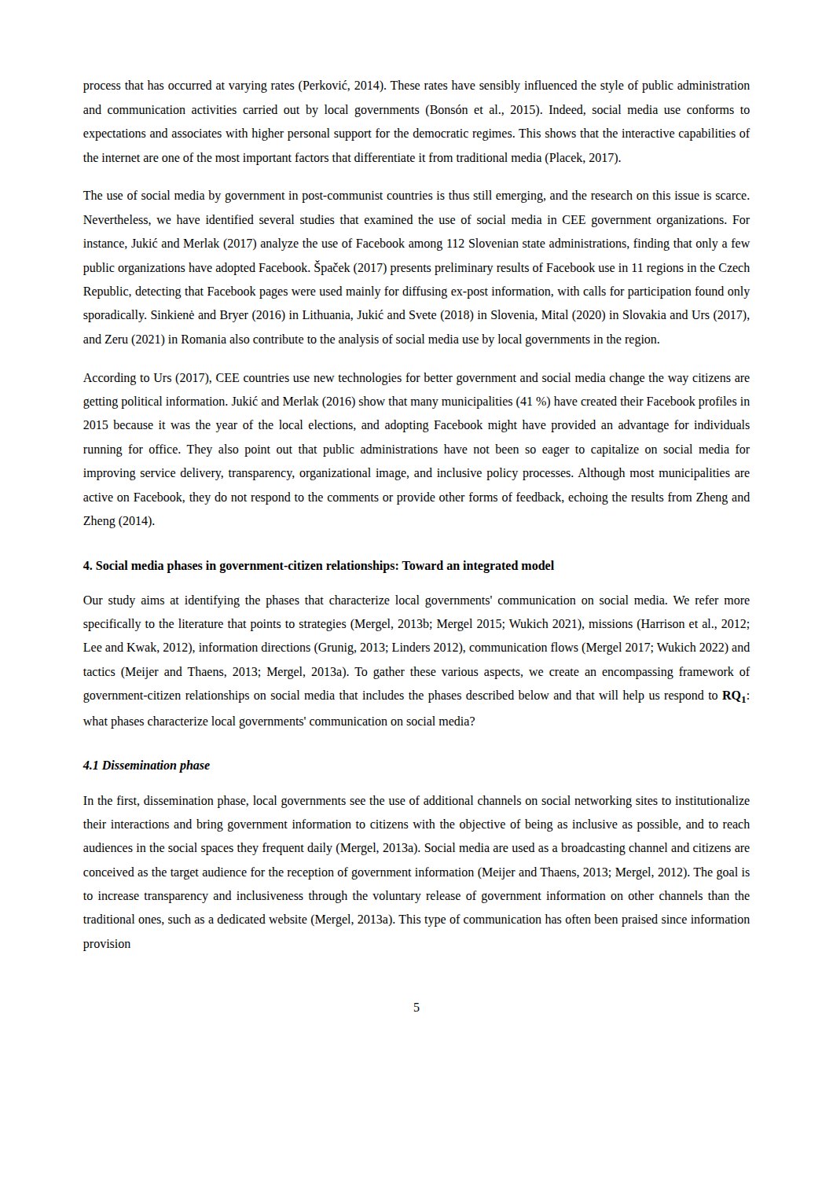process that has occurred at varying rates (Perković, 2014). These rates have sensibly influenced the style of public administration and communication activities carried out by local governments (Bonsón et al., 2015). Indeed, social media use conforms to expectations and associates with higher personal support for the democratic regimes. This shows that the interactive capabilities of the internet are one of the most important factors that differentiate it from traditional media (Placek, 2017).
The use of social media by government in post-communist countries is thus still emerging, and the research on this issue is scarce. Nevertheless, we have identified several studies that examined the use of social media in CEE government organizations. For instance, Jukić and Merlak (2017) analyze the use of Facebook among 112 Slovenian state administrations, finding that only a few public organizations have adopted Facebook. Špaček (2017) presents preliminary results of Facebook use in 11 regions in the Czech Republic, detecting that Facebook pages were used mainly for diffusing ex-post information, with calls for participation found only sporadically. Sinkienė and Bryer (2016) in Lithuania, Jukić and Svete (2018) in Slovenia, Mital (2020) in Slovakia and Urs (2017), and Zeru (2021) in Romania also contribute to the analysis of social media use by local governments in the region.
According to Urs (2017), CEE countries use new technologies for better government and social media change the way citizens are getting political information. Jukić and Merlak (2016) show that many municipalities (41 %) have created their Facebook profiles in 2015 because it was the year of the local elections, and adopting Facebook might have provided an advantage for individuals running for office. They also point out that public administrations have not been so eager to capitalize on social media for improving service delivery, transparency, organizational image, and inclusive policy processes. Although most municipalities are active on Facebook, they do not respond to the comments or provide other forms of feedback, echoing the results from Zheng and Zheng (2014).
4. Social media phases in government-citizen relationships: Toward an integrated model
Our study aims at identifying the phases that characterize local governments' communication on social media. We refer more specifically to the literature that points to strategies (Mergel, 2013b; Mergel 2015; Wukich 2021), missions (Harrison et al., 2012; Lee and Kwak, 2012), information directions (Grunig, 2013; Linders 2012), communication flows (Mergel 2017; Wukich 2022) and tactics (Meijer and Thaens, 2013; Mergel, 2013a). To gather these various aspects, we create an encompassing framework of government-citizen relationships on social media that includes the phases described below and that will help us respond to RQ1: what phases characterize local governments' communication on social media?
4.1 Dissemination phase
In the first, dissemination phase, local governments see the use of additional channels on social networking sites to institutionalize their interactions and bring government information to citizens with the objective of being as inclusive as possible, and to reach audiences in the social spaces they frequent daily (Mergel, 2013a). Social media are used as a broadcasting channel and citizens are conceived as the target audience for the reception of government information (Meijer and Thaens, 2013; Mergel, 2012). The goal is to increase transparency and inclusiveness through the voluntary release of government information on other channels than the traditional ones, such as a dedicated website (Mergel, 2013a). This type of communication has often been praised since information provision
5